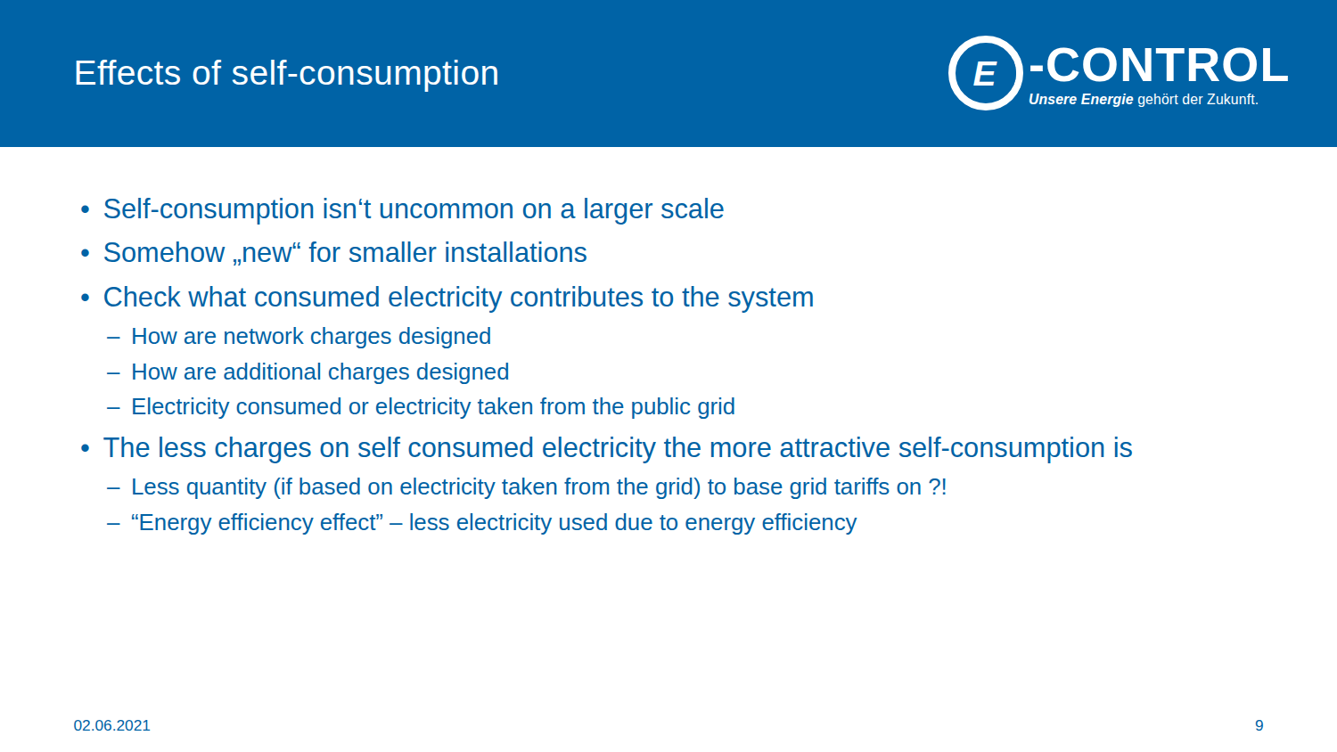Effects of self-consumption
E
-CONTROL
Unsere Energie gehört der Zukunft.
Self-consumption isn‘t uncommon on a larger scale
Somehow „new“ for smaller installations
Check what consumed electricity contributes to the system
How are network charges designed
How are additional charges designed
Electricity consumed or electricity taken from the public grid
The less charges on self consumed electricity the more attractive self-consumption is
Less quantity (if based on electricity taken from the grid) to base grid tariffs on ?!
“Energy efficiency effect” – less electricity used due to energy efficiency
02.06.2021
9